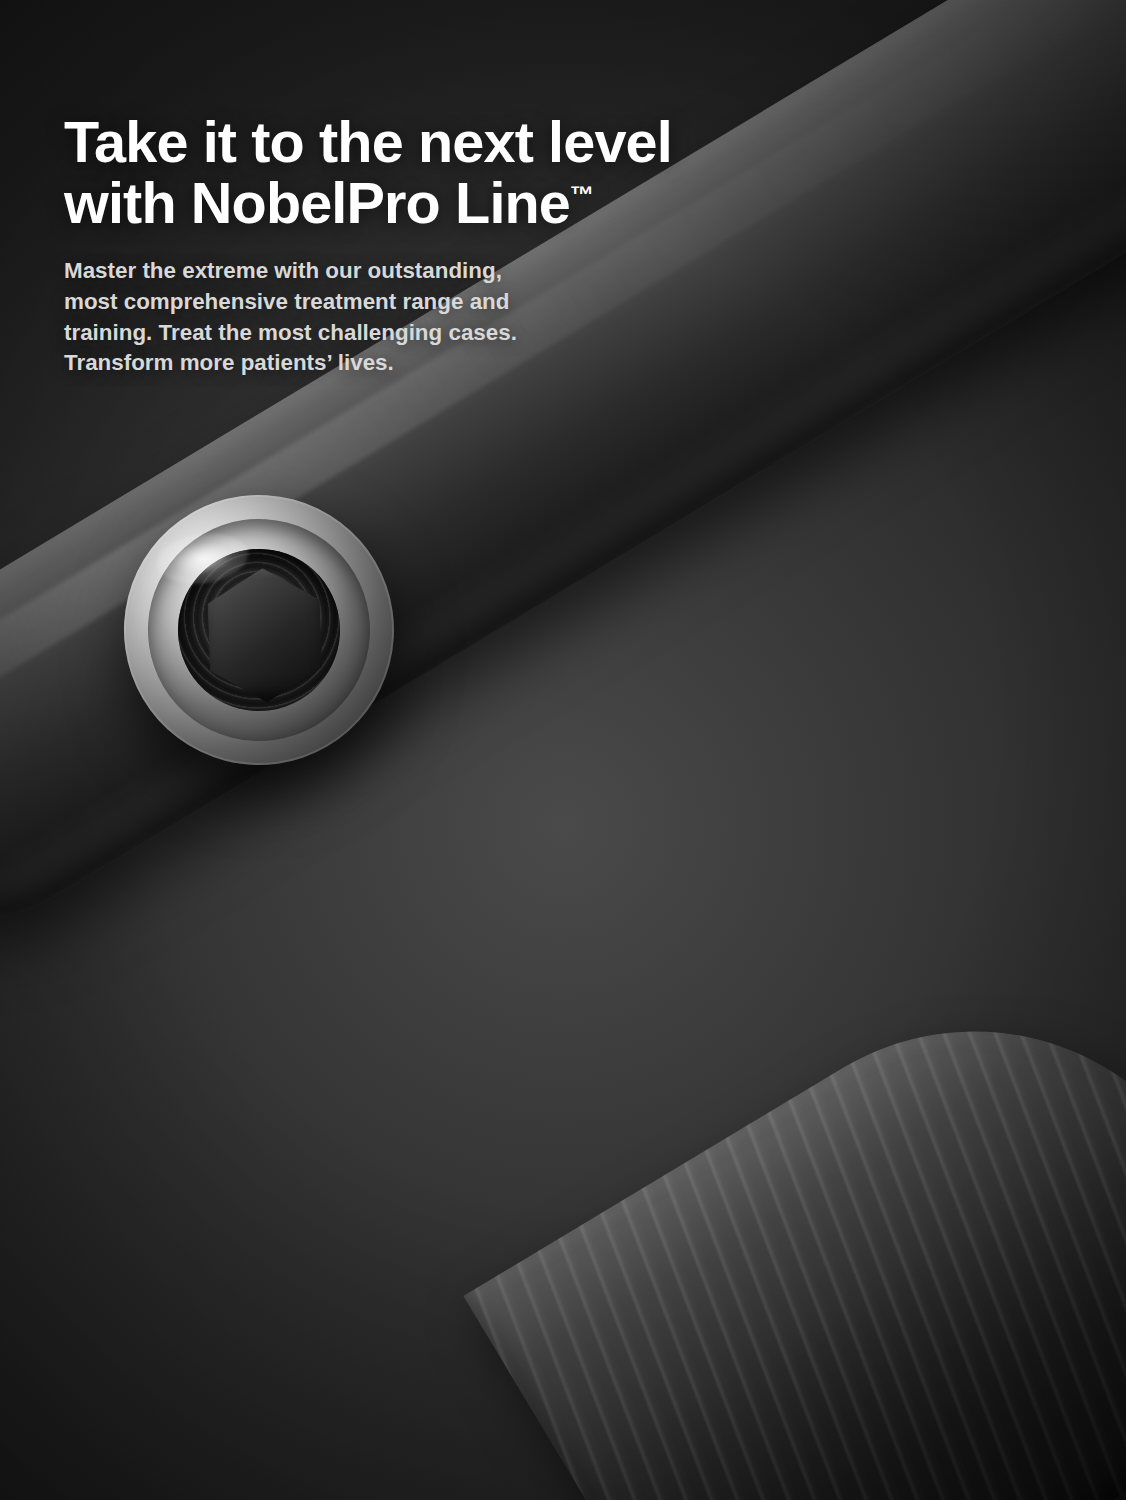Take it to the next level with NobelPro Line™
Master the extreme with our outstanding, most comprehensive treatment range and training. Treat the most challenging cases. Transform more patients’ lives.